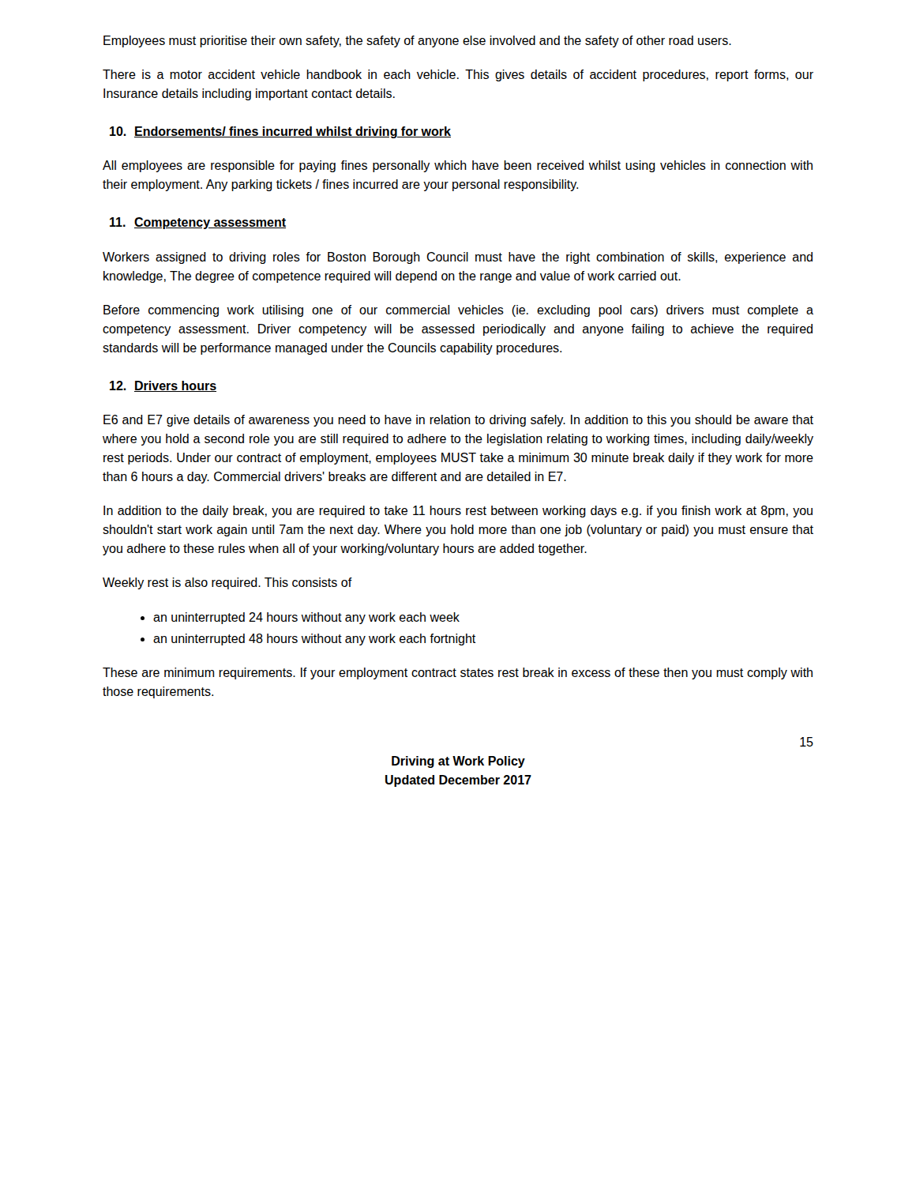Employees must prioritise their own safety, the safety of anyone else involved and the safety of other road users.
There is a motor accident vehicle handbook in each vehicle. This gives details of accident procedures, report forms, our Insurance details including important contact details.
10. Endorsements/ fines incurred whilst driving for work
All employees are responsible for paying fines personally which have been received whilst using vehicles in connection with their employment. Any parking tickets / fines incurred are your personal responsibility.
11. Competency assessment
Workers assigned to driving roles for Boston Borough Council must have the right combination of skills, experience and knowledge, The degree of competence required will depend on the range and value of work carried out.
Before commencing work utilising one of our commercial vehicles (ie. excluding pool cars) drivers must complete a competency assessment. Driver competency will be assessed periodically and anyone failing to achieve the required standards will be performance managed under the Councils capability procedures.
12. Drivers hours
E6 and E7 give details of awareness you need to have in relation to driving safely. In addition to this you should be aware that where you hold a second role you are still required to adhere to the legislation relating to working times, including daily/weekly rest periods. Under our contract of employment, employees MUST take a minimum 30 minute break daily if they work for more than 6 hours a day. Commercial drivers' breaks are different and are detailed in E7.
In addition to the daily break, you are required to take 11 hours rest between working days e.g. if you finish work at 8pm, you shouldn't start work again until 7am the next day. Where you hold more than one job (voluntary or paid) you must ensure that you adhere to these rules when all of your working/voluntary hours are added together.
Weekly rest is also required. This consists of
an uninterrupted 24 hours without any work each week
an uninterrupted 48 hours without any work each fortnight
These are minimum requirements. If your employment contract states rest break in excess of these then you must comply with those requirements.
15
Driving at Work Policy
Updated December 2017